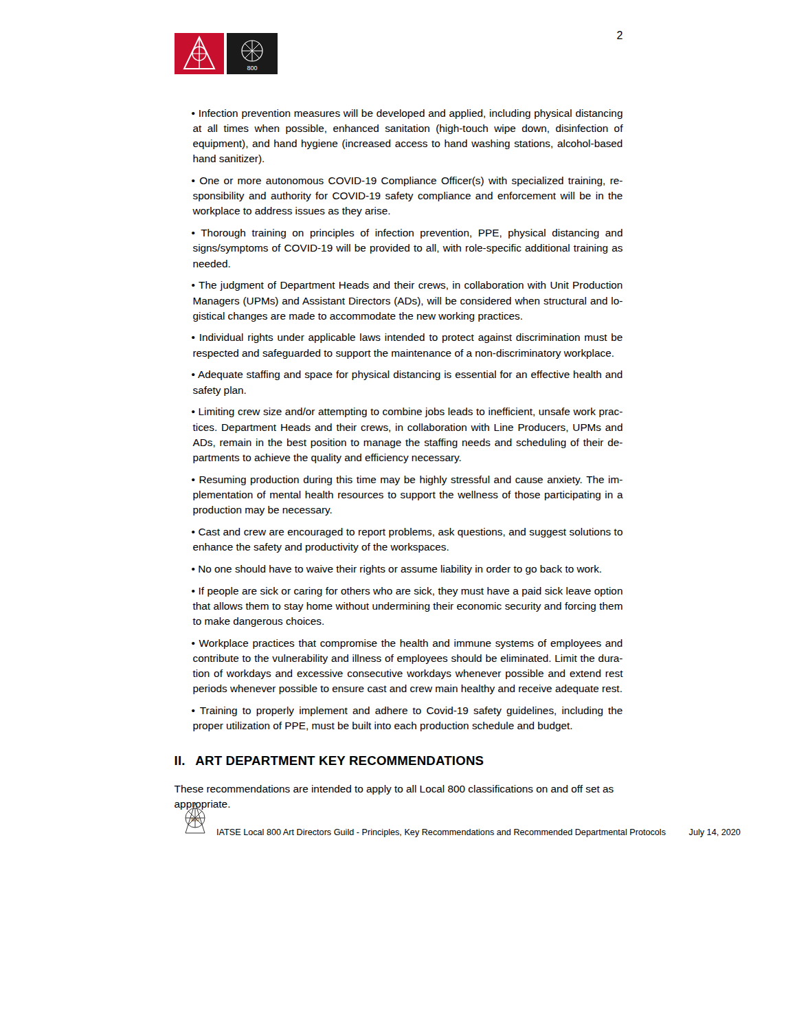2
800
• Infection prevention measures will be developed and applied, including physical distancing at all times when possible, enhanced sanitation (high-touch wipe down, disinfection of equipment), and hand hygiene (increased access to hand washing stations, alcohol-based hand sanitizer).
• One or more autonomous COVID-19 Compliance Officer(s) with specialized training, responsibility and authority for COVID-19 safety compliance and enforcement will be in the workplace to address issues as they arise.
• Thorough training on principles of infection prevention, PPE, physical distancing and signs/symptoms of COVID-19 will be provided to all, with role-specific additional training as needed.
• The judgment of Department Heads and their crews, in collaboration with Unit Production Managers (UPMs) and Assistant Directors (ADs), will be considered when structural and logistical changes are made to accommodate the new working practices.
• Individual rights under applicable laws intended to protect against discrimination must be respected and safeguarded to support the maintenance of a non-discriminatory workplace.
• Adequate staffing and space for physical distancing is essential for an effective health and safety plan.
• Limiting crew size and/or attempting to combine jobs leads to inefficient, unsafe work practices. Department Heads and their crews, in collaboration with Line Producers, UPMs and ADs, remain in the best position to manage the staffing needs and scheduling of their departments to achieve the quality and efficiency necessary.
• Resuming production during this time may be highly stressful and cause anxiety. The implementation of mental health resources to support the wellness of those participating in a production may be necessary.
• Cast and crew are encouraged to report problems, ask questions, and suggest solutions to enhance the safety and productivity of the workspaces.
• No one should have to waive their rights or assume liability in order to go back to work.
• If people are sick or caring for others who are sick, they must have a paid sick leave option that allows them to stay home without undermining their economic security and forcing them to make dangerous choices.
• Workplace practices that compromise the health and immune systems of employees and contribute to the vulnerability and illness of employees should be eliminated. Limit the duration of workdays and excessive consecutive workdays whenever possible and extend rest periods whenever possible to ensure cast and crew main healthy and receive adequate rest.
• Training to properly implement and adhere to Covid-19 safety guidelines, including the proper utilization of PPE, must be built into each production schedule and budget.
II. ART DEPARTMENT KEY RECOMMENDATIONS
These recommendations are intended to apply to all Local 800 classifications on and off set as appropriate.
800
IATSE Local 800 Art Directors Guild - Principles, Key Recommendations and Recommended Departmental ProtocolsJuly 14, 2020